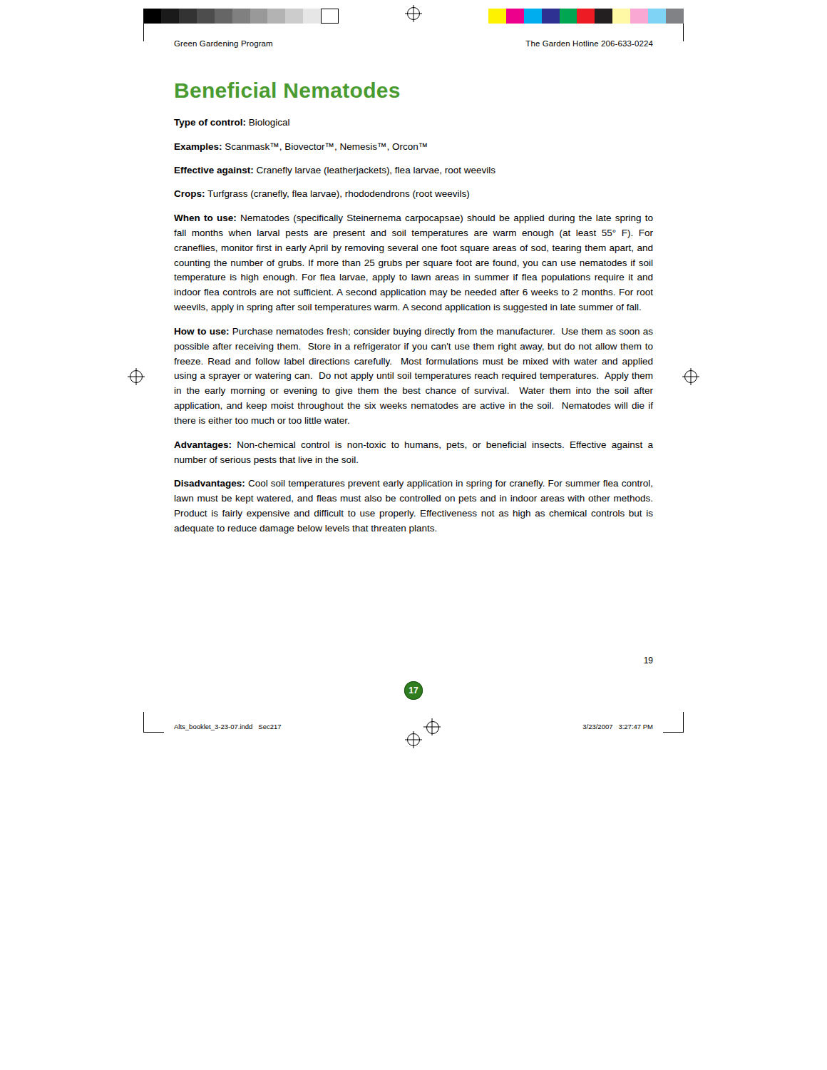Green Gardening Program The Garden Hotline 206-633-0224
Beneficial Nematodes
Type of control: Biological
Examples: Scanmask™, Biovector™, Nemesis™, Orcon™
Effective against: Cranefly larvae (leatherjackets), flea larvae, root weevils
Crops: Turfgrass (cranefly, flea larvae), rhododendrons (root weevils)
When to use: Nematodes (specifically Steinernema carpocapsae) should be applied during the late spring to fall months when larval pests are present and soil temperatures are warm enough (at least 55° F). For craneflies, monitor first in early April by removing several one foot square areas of sod, tearing them apart, and counting the number of grubs. If more than 25 grubs per square foot are found, you can use nematodes if soil temperature is high enough. For flea larvae, apply to lawn areas in summer if flea populations require it and indoor flea controls are not sufficient. A second application may be needed after 6 weeks to 2 months. For root weevils, apply in spring after soil temperatures warm. A second application is suggested in late summer of fall.
How to use: Purchase nematodes fresh; consider buying directly from the manufacturer. Use them as soon as possible after receiving them. Store in a refrigerator if you can't use them right away, but do not allow them to freeze. Read and follow label directions carefully. Most formulations must be mixed with water and applied using a sprayer or watering can. Do not apply until soil temperatures reach required temperatures. Apply them in the early morning or evening to give them the best chance of survival. Water them into the soil after application, and keep moist throughout the six weeks nematodes are active in the soil. Nematodes will die if there is either too much or too little water.
Advantages: Non-chemical control is non-toxic to humans, pets, or beneficial insects. Effective against a number of serious pests that live in the soil.
Disadvantages: Cool soil temperatures prevent early application in spring for cranefly. For summer flea control, lawn must be kept watered, and fleas must also be controlled on pets and in indoor areas with other methods. Product is fairly expensive and difficult to use properly. Effectiveness not as high as chemical controls but is adequate to reduce damage below levels that threaten plants.
19
17
Alts_booklet_3-23-07.indd Sec217 3/23/2007 3:27:47 PM